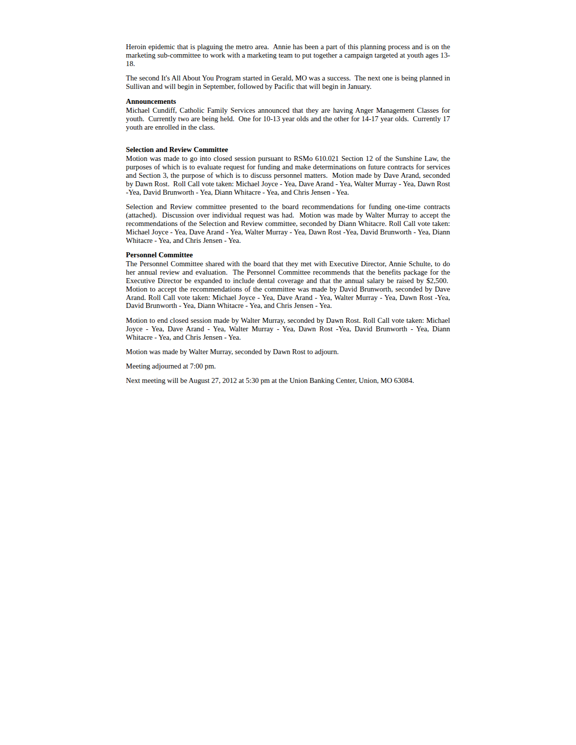Heroin epidemic that is plaguing the metro area. Annie has been a part of this planning process and is on the marketing sub-committee to work with a marketing team to put together a campaign targeted at youth ages 13-18.
The second It's All About You Program started in Gerald, MO was a success. The next one is being planned in Sullivan and will begin in September, followed by Pacific that will begin in January.
Announcements
Michael Cundiff, Catholic Family Services announced that they are having Anger Management Classes for youth. Currently two are being held. One for 10-13 year olds and the other for 14-17 year olds. Currently 17 youth are enrolled in the class.
Selection and Review Committee
Motion was made to go into closed session pursuant to RSMo 610.021 Section 12 of the Sunshine Law, the purposes of which is to evaluate request for funding and make determinations on future contracts for services and Section 3, the purpose of which is to discuss personnel matters. Motion made by Dave Arand, seconded by Dawn Rost. Roll Call vote taken: Michael Joyce - Yea, Dave Arand - Yea, Walter Murray - Yea, Dawn Rost -Yea, David Brunworth - Yea, Diann Whitacre - Yea, and Chris Jensen - Yea.
Selection and Review committee presented to the board recommendations for funding one-time contracts (attached). Discussion over individual request was had. Motion was made by Walter Murray to accept the recommendations of the Selection and Review committee, seconded by Diann Whitacre. Roll Call vote taken: Michael Joyce - Yea, Dave Arand - Yea, Walter Murray - Yea, Dawn Rost -Yea, David Brunworth - Yea, Diann Whitacre - Yea, and Chris Jensen - Yea.
Personnel Committee
The Personnel Committee shared with the board that they met with Executive Director, Annie Schulte, to do her annual review and evaluation. The Personnel Committee recommends that the benefits package for the Executive Director be expanded to include dental coverage and that the annual salary be raised by $2,500. Motion to accept the recommendations of the committee was made by David Brunworth, seconded by Dave Arand. Roll Call vote taken: Michael Joyce - Yea, Dave Arand - Yea, Walter Murray - Yea, Dawn Rost -Yea, David Brunworth - Yea, Diann Whitacre - Yea, and Chris Jensen - Yea.
Motion to end closed session made by Walter Murray, seconded by Dawn Rost. Roll Call vote taken: Michael Joyce - Yea, Dave Arand - Yea, Walter Murray - Yea, Dawn Rost -Yea, David Brunworth - Yea, Diann Whitacre - Yea, and Chris Jensen - Yea.
Motion was made by Walter Murray, seconded by Dawn Rost to adjourn.
Meeting adjourned at 7:00 pm.
Next meeting will be August 27, 2012 at 5:30 pm at the Union Banking Center, Union, MO 63084.